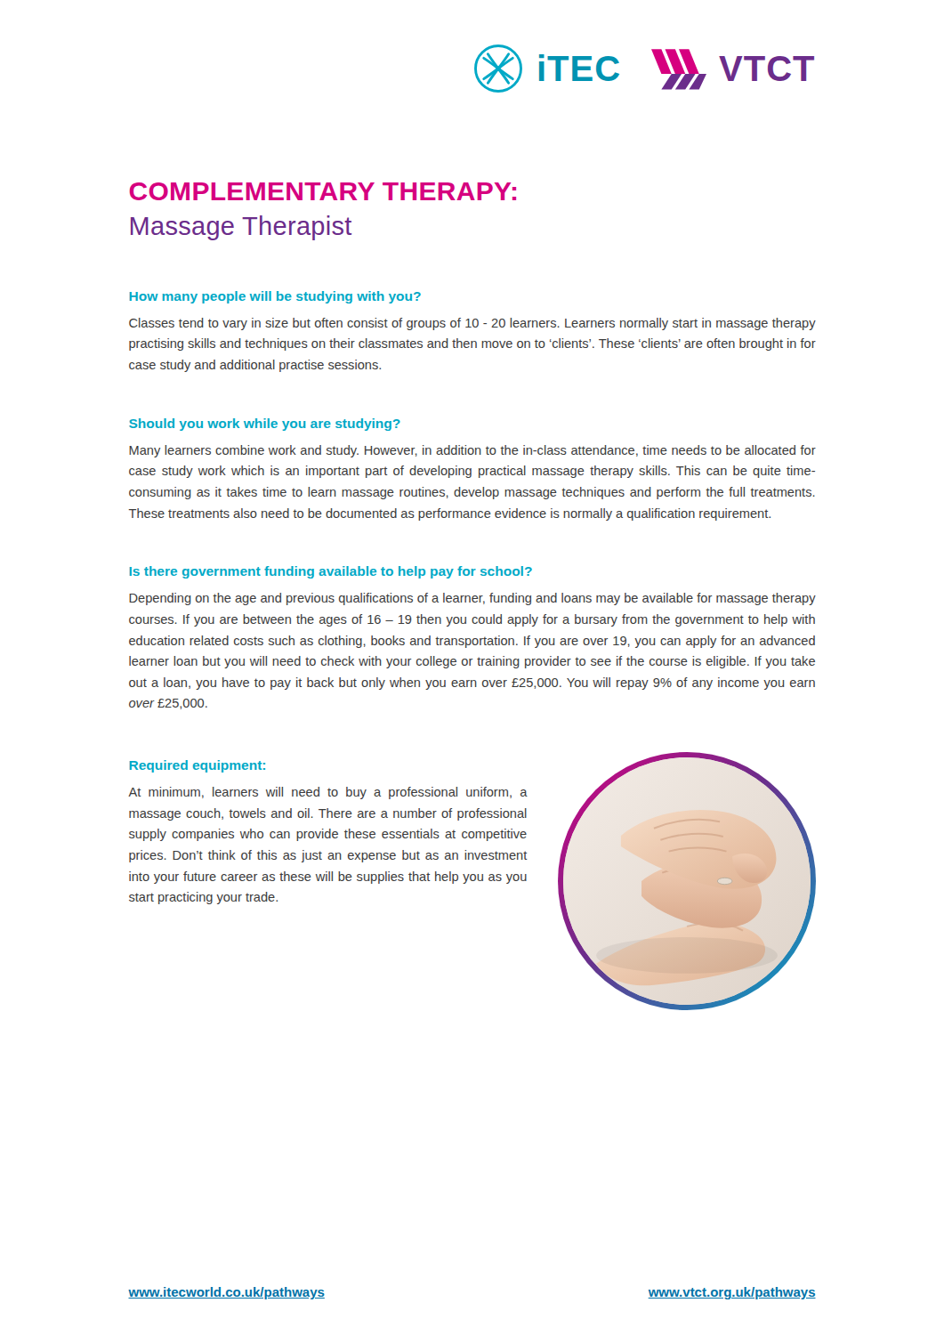iTEC
VTCT
Complementary Therapy: Massage Therapist
How many people will be studying with you?
Classes tend to vary in size but often consist of groups of 10 - 20 learners. Learners normally start in massage therapy practising skills and techniques on their classmates and then move on to ‘clients’. These ‘clients’ are often brought in for case study and additional practise sessions.
Should you work while you are studying?
Many learners combine work and study. However, in addition to the in-class attendance, time needs to be allocated for case study work which is an important part of developing practical massage therapy skills. This can be quite time-consuming as it takes time to learn massage routines, develop massage techniques and perform the full treatments. These treatments also need to be documented as performance evidence is normally a qualification requirement.
Is there government funding available to help pay for school?
Depending on the age and previous qualifications of a learner, funding and loans may be available for massage therapy courses. If you are between the ages of 16 – 19 then you could apply for a bursary from the government to help with education related costs such as clothing, books and transportation. If you are over 19, you can apply for an advanced learner loan but you will need to check with your college or training provider to see if the course is eligible. If you take out a loan, you have to pay it back but only when you earn over £25,000. You will repay 9% of any income you earn over £25,000.
Required equipment:
At minimum, learners will need to buy a professional uniform, a massage couch, towels and oil. There are a number of professional supply companies who can provide these essentials at competitive prices. Don’t think of this as just an expense but as an investment into your future career as these will be supplies that help you as you start practicing your trade.
www.itecworld.co.uk/pathways www.vtct.org.uk/pathways